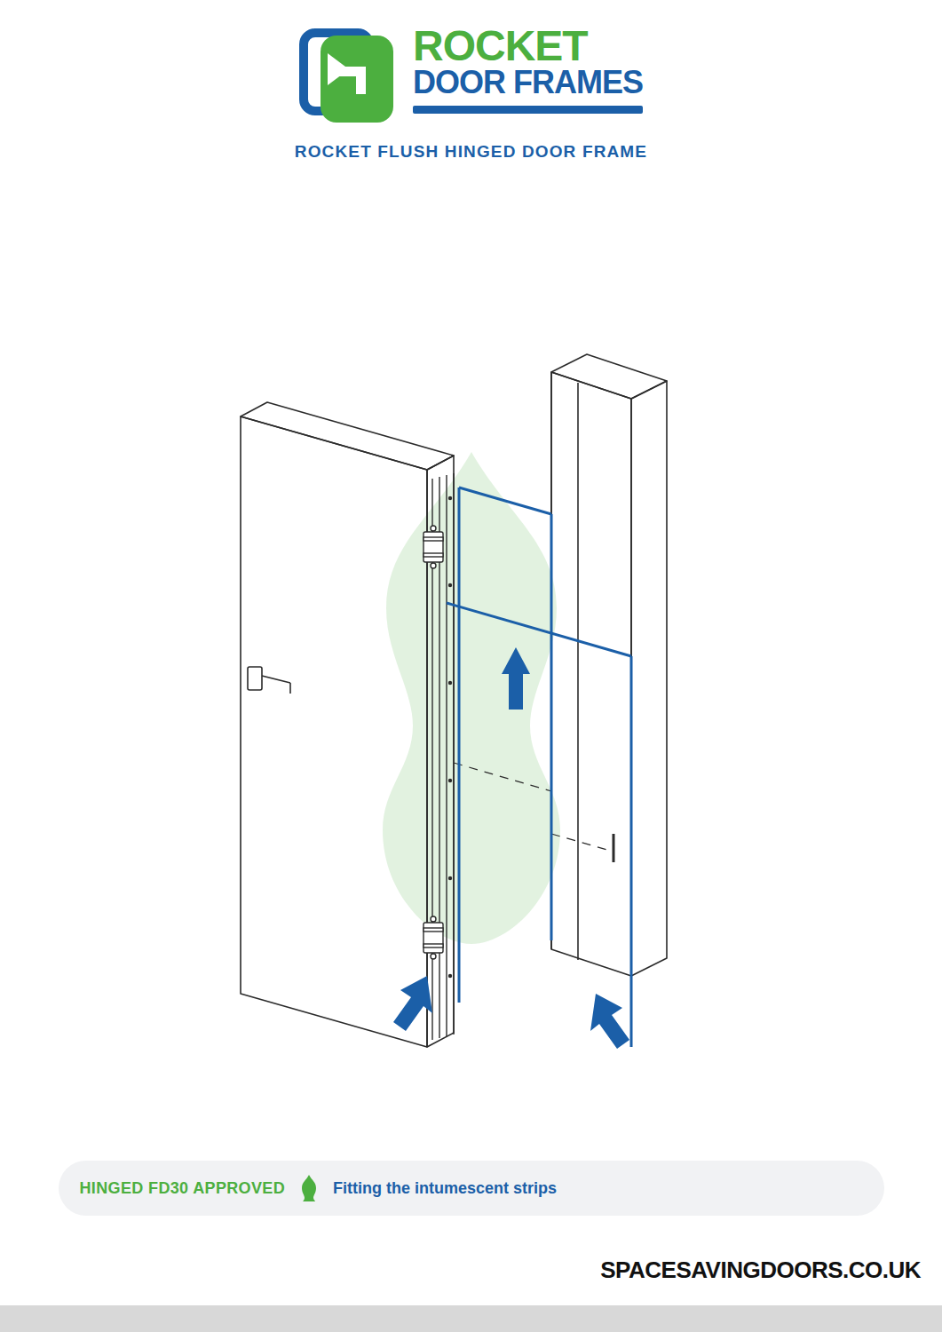ROCKET
DOOR FRAMES
Rocket Flush Hinged Door Frame
Fitting the intumescent strips Isometric line drawing of a door leaf and frame. Blue arrows indicate the positions where intumescent strips are inserted into the frame and door edge.
HINGED FD30 APPROVED Fitting the intumescent strips
SPACESAVINGDOORS.CO.UK